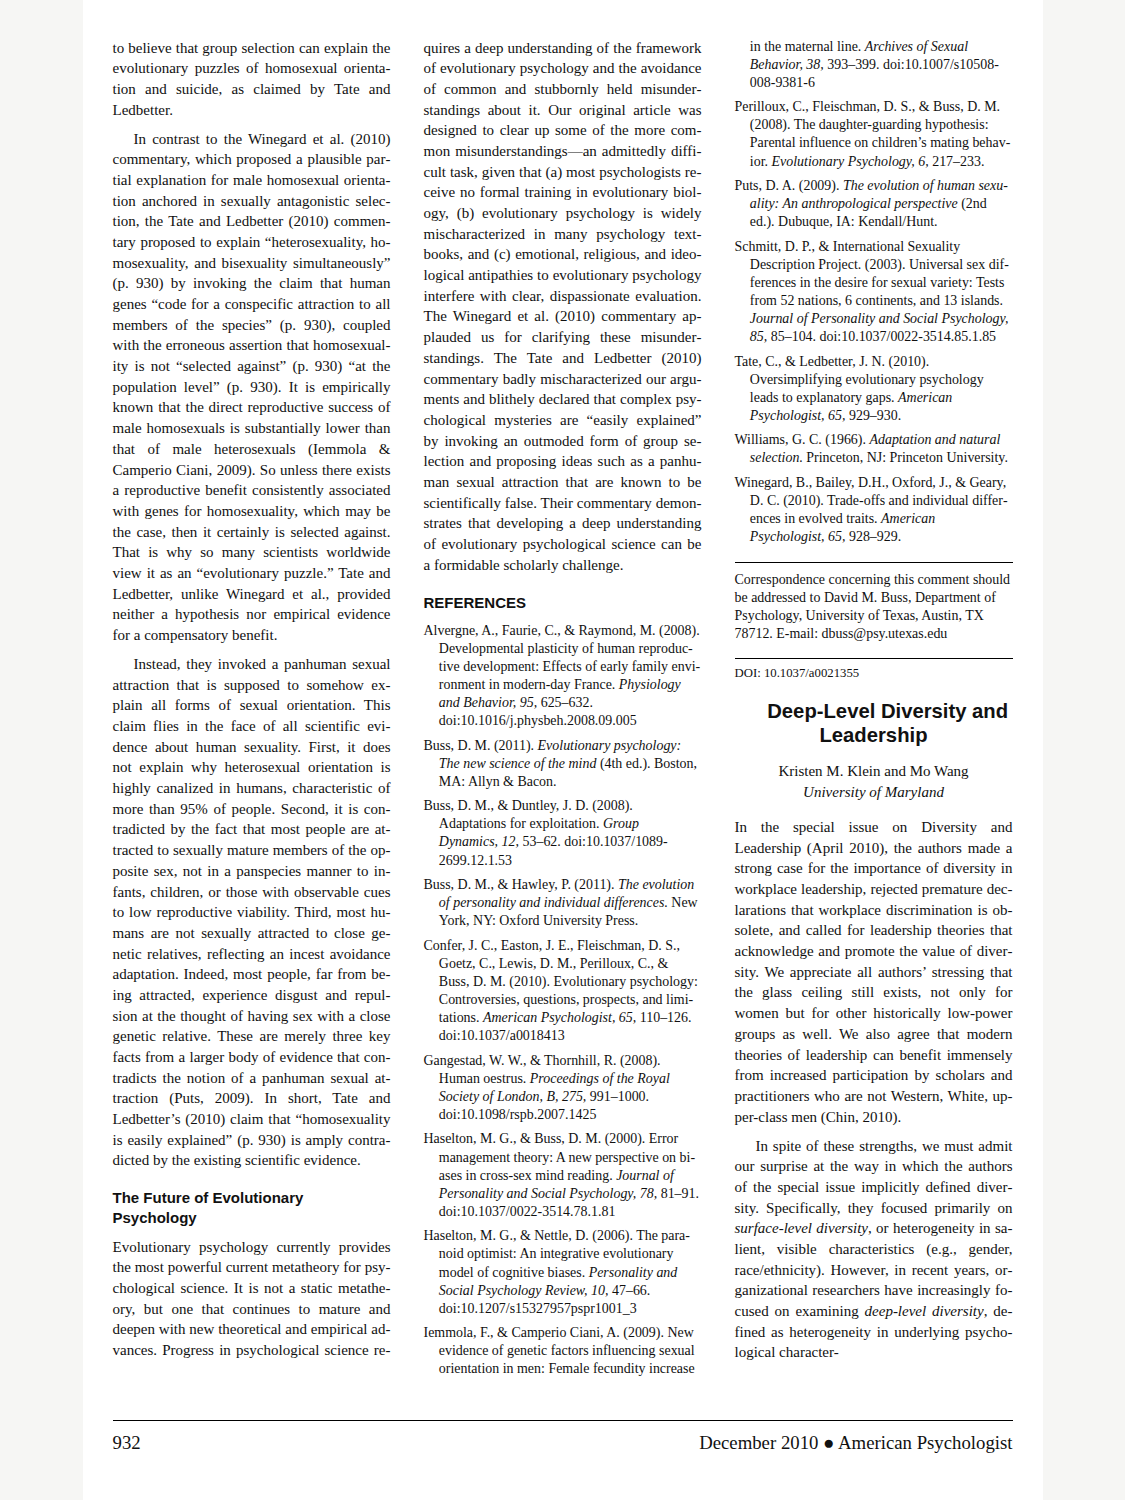to believe that group selection can explain the evolutionary puzzles of homosexual orientation and suicide, as claimed by Tate and Ledbetter.
In contrast to the Winegard et al. (2010) commentary, which proposed a plausible partial explanation for male homosexual orientation anchored in sexually antagonistic selection, the Tate and Ledbetter (2010) commentary proposed to explain “heterosexuality, homosexuality, and bisexuality simultaneously” (p. 930) by invoking the claim that human genes “code for a conspecific attraction to all members of the species” (p. 930), coupled with the erroneous assertion that homosexuality is not “selected against” (p. 930) “at the population level” (p. 930). It is empirically known that the direct reproductive success of male homosexuals is substantially lower than that of male heterosexuals (Iemmola & Camperio Ciani, 2009). So unless there exists a reproductive benefit consistently associated with genes for homosexuality, which may be the case, then it certainly is selected against. That is why so many scientists worldwide view it as an “evolutionary puzzle.” Tate and Ledbetter, unlike Winegard et al., provided neither a hypothesis nor empirical evidence for a compensatory benefit.
Instead, they invoked a panhuman sexual attraction that is supposed to somehow explain all forms of sexual orientation. This claim flies in the face of all scientific evidence about human sexuality. First, it does not explain why heterosexual orientation is highly canalized in humans, characteristic of more than 95% of people. Second, it is contradicted by the fact that most people are attracted to sexually mature members of the opposite sex, not in a panspecies manner to infants, children, or those with observable cues to low reproductive viability. Third, most humans are not sexually attracted to close genetic relatives, reflecting an incest avoidance adaptation. Indeed, most people, far from being attracted, experience disgust and repulsion at the thought of having sex with a close genetic relative. These are merely three key facts from a larger body of evidence that contradicts the notion of a panhuman sexual attraction (Puts, 2009). In short, Tate and Ledbetter’s (2010) claim that “homosexuality is easily explained” (p. 930) is amply contradicted by the existing scientific evidence.
The Future of Evolutionary Psychology
Evolutionary psychology currently provides the most powerful current metatheory for psychological science. It is not a static metatheory, but one that continues to mature and deepen with new theoretical and empirical advances. Progress in psychological science requires a deep understanding of the framework of evolutionary psychology and the avoidance of common and stubbornly held misunderstandings about it. Our original article was designed to clear up some of the more common misunderstandings—an admittedly difficult task, given that (a) most psychologists receive no formal training in evolutionary biology, (b) evolutionary psychology is widely mischaracterized in many psychology textbooks, and (c) emotional, religious, and ideological antipathies to evolutionary psychology interfere with clear, dispassionate evaluation. The Winegard et al. (2010) commentary applauded us for clarifying these misunderstandings. The Tate and Ledbetter (2010) commentary badly mischaracterized our arguments and blithely declared that complex psychological mysteries are “easily explained” by invoking an outmoded form of group selection and proposing ideas such as a panhuman sexual attraction that are known to be scientifically false. Their commentary demonstrates that developing a deep understanding of evolutionary psychological science can be a formidable scholarly challenge.
REFERENCES
Alvergne, A., Faurie, C., & Raymond, M. (2008). Developmental plasticity of human reproductive development: Effects of early family environment in modern-day France. Physiology and Behavior, 95, 625–632. doi:10.1016/j.physbeh.2008.09.005
Buss, D. M. (2011). Evolutionary psychology: The new science of the mind (4th ed.). Boston, MA: Allyn & Bacon.
Buss, D. M., & Duntley, J. D. (2008). Adaptations for exploitation. Group Dynamics, 12, 53–62. doi:10.1037/1089-2699.12.1.53
Buss, D. M., & Hawley, P. (2011). The evolution of personality and individual differences. New York, NY: Oxford University Press.
Confer, J. C., Easton, J. E., Fleischman, D. S., Goetz, C., Lewis, D. M., Perilloux, C., & Buss, D. M. (2010). Evolutionary psychology: Controversies, questions, prospects, and limitations. American Psychologist, 65, 110–126. doi:10.1037/a0018413
Gangestad, W. W., & Thornhill, R. (2008). Human oestrus. Proceedings of the Royal Society of London, B, 275, 991–1000. doi:10.1098/rspb.2007.1425
Haselton, M. G., & Buss, D. M. (2000). Error management theory: A new perspective on biases in cross-sex mind reading. Journal of Personality and Social Psychology, 78, 81–91. doi:10.1037/0022-3514.78.1.81
Haselton, M. G., & Nettle, D. (2006). The paranoid optimist: An integrative evolutionary model of cognitive biases. Personality and Social Psychology Review, 10, 47–66. doi:10.1207/s15327957pspr1001_3
Iemmola, F., & Camperio Ciani, A. (2009). New evidence of genetic factors influencing sexual orientation in men: Female fecundity increase in the maternal line. Archives of Sexual Behavior, 38, 393–399. doi:10.1007/s10508-008-9381-6
Perilloux, C., Fleischman, D. S., & Buss, D. M. (2008). The daughter-guarding hypothesis: Parental influence on children’s mating behavior. Evolutionary Psychology, 6, 217–233.
Puts, D. A. (2009). The evolution of human sexuality: An anthropological perspective (2nd ed.). Dubuque, IA: Kendall/Hunt.
Schmitt, D. P., & International Sexuality Description Project. (2003). Universal sex differences in the desire for sexual variety: Tests from 52 nations, 6 continents, and 13 islands. Journal of Personality and Social Psychology, 85, 85–104. doi:10.1037/0022-3514.85.1.85
Tate, C., & Ledbetter, J. N. (2010). Oversimplifying evolutionary psychology leads to explanatory gaps. American Psychologist, 65, 929–930.
Williams, G. C. (1966). Adaptation and natural selection. Princeton, NJ: Princeton University.
Winegard, B., Bailey, D.H., Oxford, J., & Geary, D. C. (2010). Trade-offs and individual differences in evolved traits. American Psychologist, 65, 928–929.
Correspondence concerning this comment should be addressed to David M. Buss, Department of Psychology, University of Texas, Austin, TX 78712. E-mail: dbuss@psy.utexas.edu
DOI: 10.1037/a0021355
Deep-Level Diversity and Leadership
Kristen M. Klein and Mo Wang
University of Maryland
In the special issue on Diversity and Leadership (April 2010), the authors made a strong case for the importance of diversity in workplace leadership, rejected premature declarations that workplace discrimination is obsolete, and called for leadership theories that acknowledge and promote the value of diversity. We appreciate all authors’ stressing that the glass ceiling still exists, not only for women but for other historically low-power groups as well. We also agree that modern theories of leadership can benefit immensely from increased participation by scholars and practitioners who are not Western, White, upper-class men (Chin, 2010).
In spite of these strengths, we must admit our surprise at the way in which the authors of the special issue implicitly defined diversity. Specifically, they focused primarily on surface-level diversity, or heterogeneity in salient, visible characteristics (e.g., gender, race/ethnicity). However, in recent years, organizational researchers have increasingly focused on examining deep-level diversity, defined as heterogeneity in underlying psychological character-
932 December 2010 ● American Psychologist